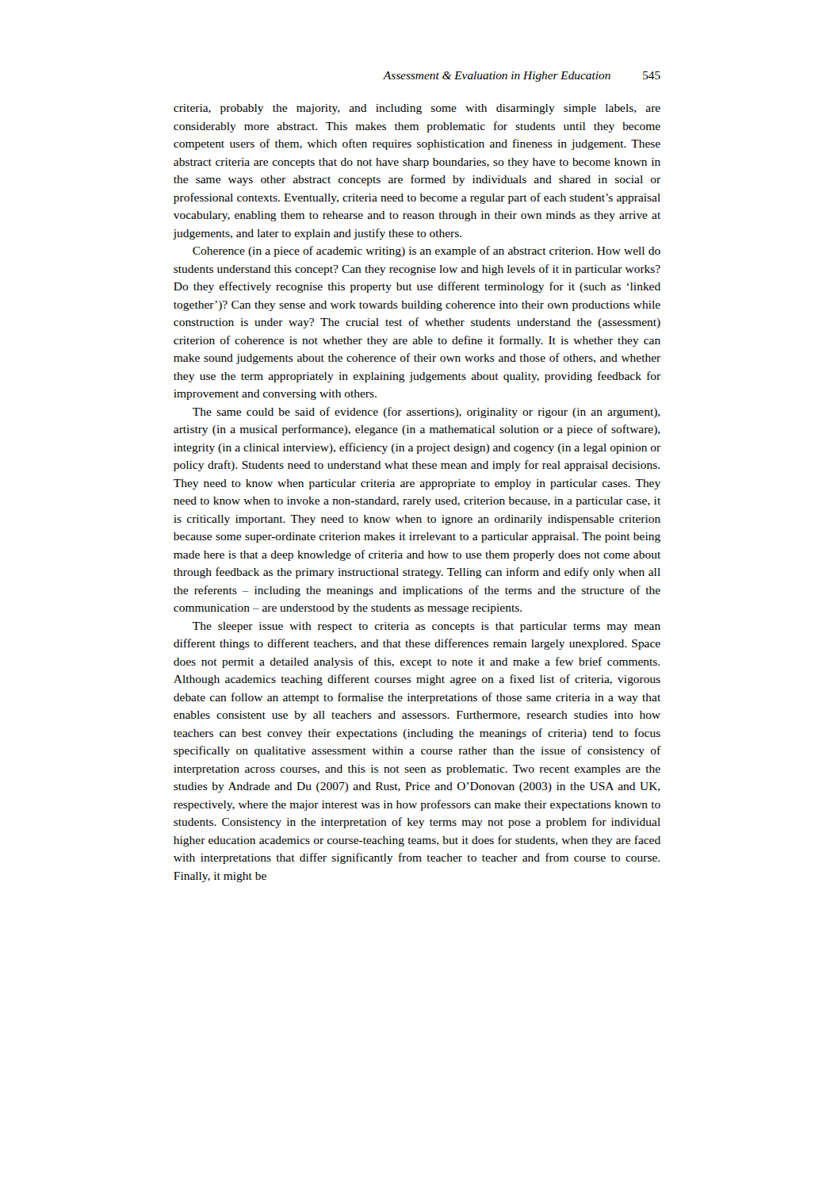Assessment & Evaluation in Higher Education 545
criteria, probably the majority, and including some with disarmingly simple labels, are considerably more abstract. This makes them problematic for students until they become competent users of them, which often requires sophistication and fineness in judgement. These abstract criteria are concepts that do not have sharp boundaries, so they have to become known in the same ways other abstract concepts are formed by individuals and shared in social or professional contexts. Eventually, criteria need to become a regular part of each student’s appraisal vocabulary, enabling them to rehearse and to reason through in their own minds as they arrive at judgements, and later to explain and justify these to others.
Coherence (in a piece of academic writing) is an example of an abstract criterion. How well do students understand this concept? Can they recognise low and high levels of it in particular works? Do they effectively recognise this property but use different terminology for it (such as ‘linked together’)? Can they sense and work towards building coherence into their own productions while construction is under way? The crucial test of whether students understand the (assessment) criterion of coherence is not whether they are able to define it formally. It is whether they can make sound judgements about the coherence of their own works and those of others, and whether they use the term appropriately in explaining judgements about quality, providing feedback for improvement and conversing with others.
The same could be said of evidence (for assertions), originality or rigour (in an argument), artistry (in a musical performance), elegance (in a mathematical solution or a piece of software), integrity (in a clinical interview), efficiency (in a project design) and cogency (in a legal opinion or policy draft). Students need to understand what these mean and imply for real appraisal decisions. They need to know when particular criteria are appropriate to employ in particular cases. They need to know when to invoke a non-standard, rarely used, criterion because, in a particular case, it is critically important. They need to know when to ignore an ordinarily indispensable criterion because some super-ordinate criterion makes it irrelevant to a particular appraisal. The point being made here is that a deep knowledge of criteria and how to use them properly does not come about through feedback as the primary instructional strategy. Telling can inform and edify only when all the referents – including the meanings and implications of the terms and the structure of the communication – are understood by the students as message recipients.
The sleeper issue with respect to criteria as concepts is that particular terms may mean different things to different teachers, and that these differences remain largely unexplored. Space does not permit a detailed analysis of this, except to note it and make a few brief comments. Although academics teaching different courses might agree on a fixed list of criteria, vigorous debate can follow an attempt to formalise the interpretations of those same criteria in a way that enables consistent use by all teachers and assessors. Furthermore, research studies into how teachers can best convey their expectations (including the meanings of criteria) tend to focus specifically on qualitative assessment within a course rather than the issue of consistency of interpretation across courses, and this is not seen as problematic. Two recent examples are the studies by Andrade and Du (2007) and Rust, Price and O’Donovan (2003) in the USA and UK, respectively, where the major interest was in how professors can make their expectations known to students. Consistency in the interpretation of key terms may not pose a problem for individual higher education academics or course-teaching teams, but it does for students, when they are faced with interpretations that differ significantly from teacher to teacher and from course to course. Finally, it might be